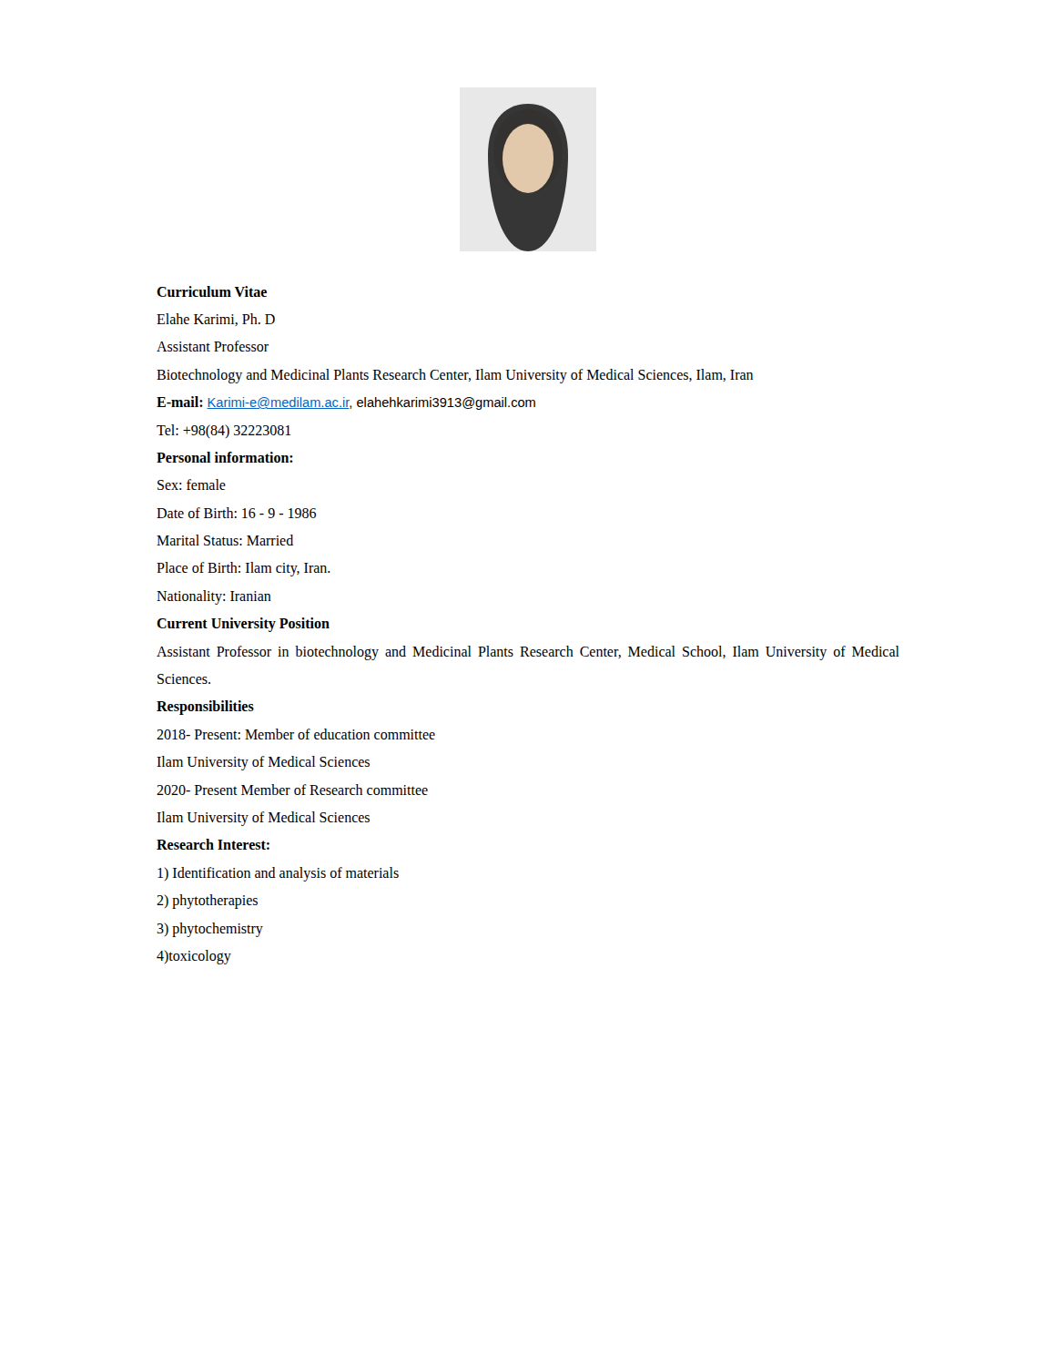Curriculum Vitae
Elahe Karimi, Ph. D
Assistant Professor
Biotechnology and Medicinal Plants Research Center, Ilam University of Medical Sciences, Ilam, Iran
E-mail: Karimi-e@medilam.ac.ir, elahehkarimi3913@gmail.com
Tel: +98(84) 32223081
Personal information:
Sex: female
Date of Birth: 16 - 9 - 1986
Marital Status: Married
Place of Birth: Ilam city, Iran.
Nationality: Iranian
Current University Position
Assistant Professor in biotechnology and Medicinal Plants Research Center, Medical School, Ilam University of Medical Sciences.
Responsibilities
2018- Present: Member of education committee
Ilam University of Medical Sciences
2020- Present Member of Research committee
Ilam University of Medical Sciences
Research Interest:
1) Identification and analysis of materials
2) phytotherapies
3) phytochemistry
4)toxicology